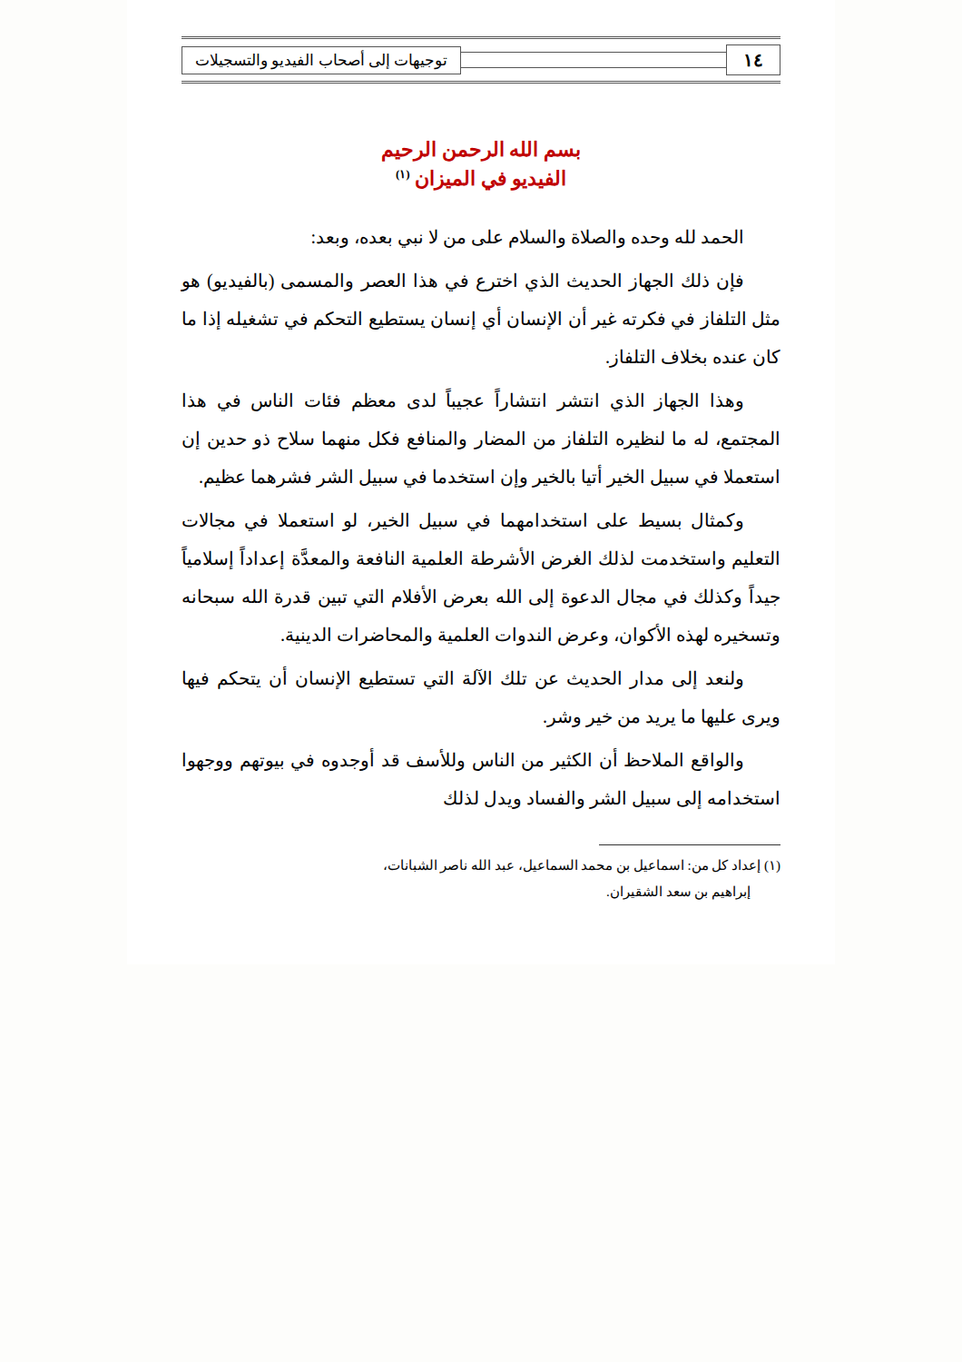١٤ توجيهات إلى أصحاب الفيديو والتسجيلات
بسم الله الرحمن الرحيم
الفيديو في الميزان (١)
الحمد لله وحده والصلاة والسلام على من لا نبي بعده، وبعد:
فإن ذلك الجهاز الحديث الذي اخترع في هذا العصر والمسمى (بالفيديو) هو مثل التلفاز في فكرته غير أن الإنسان أي إنسان يستطيع التحكم في تشغيله إذا ما كان عنده بخلاف التلفاز.
وهذا الجهاز الذي انتشر انتشاراً عجيباً لدى معظم فئات الناس في هذا المجتمع، له ما لنظيره التلفاز من المضار والمنافع فكل منهما سلاح ذو حدين إن استعملا في سبيل الخير أتيا بالخير وإن استخدما في سبيل الشر فشرهما عظيم.
وكمثال بسيط على استخدامهما في سبيل الخير، لو استعملا في مجالات التعليم واستخدمت لذلك الغرض الأشرطة العلمية النافعة والمعدَّة إعداداً إسلامياً جيداً وكذلك في مجال الدعوة إلى الله بعرض الأفلام التي تبين قدرة الله سبحانه وتسخيره لهذه الأكوان، وعرض الندوات العلمية والمحاضرات الدينية.
ولنعد إلى مدار الحديث عن تلك الآلة التي تستطيع الإنسان أن يتحكم فيها ويرى عليها ما يريد من خير وشر.
والواقع الملاحظ أن الكثير من الناس وللأسف قد أوجدوه في بيوتهم ووجهوا استخدامه إلى سبيل الشر والفساد ويدل لذلك
(١) إعداد كل من: اسماعيل بن محمد السماعيل، عبد الله ناصر الشبانات، إبراهيم بن سعد الشقيران.